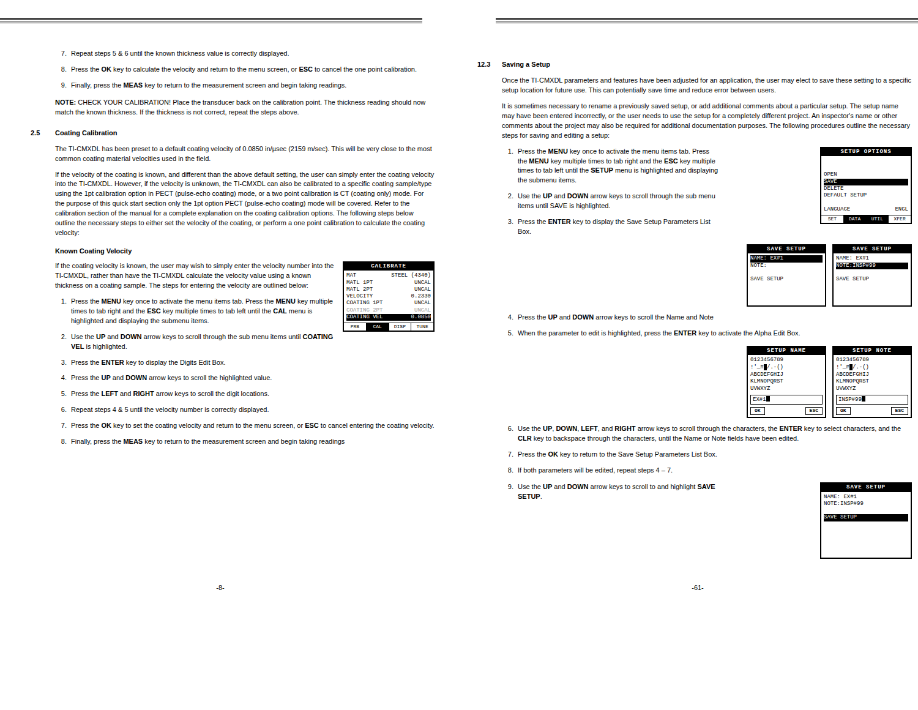Repeat steps 5 & 6 until the known thickness value is correctly displayed.
Press the OK key to calculate the velocity and return to the menu screen, or ESC to cancel the one point calibration.
Finally, press the MEAS key to return to the measurement screen and begin taking readings.
NOTE: CHECK YOUR CALIBRATION! Place the transducer back on the calibration point. The thickness reading should now match the known thickness. If the thickness is not correct, repeat the steps above.
2.5 Coating Calibration
The TI-CMXDL has been preset to a default coating velocity of 0.0850 in/µsec (2159 m/sec). This will be very close to the most common coating material velocities used in the field.
If the velocity of the coating is known, and different than the above default setting, the user can simply enter the coating velocity into the TI-CMXDL. However, if the velocity is unknown, the TI-CMXDL can also be calibrated to a specific coating sample/type using the 1pt calibration option in PECT (pulse-echo coating) mode, or a two point calibration is CT (coating only) mode. For the purpose of this quick start section only the 1pt option PECT (pulse-echo coating) mode will be covered. Refer to the calibration section of the manual for a complete explanation on the coating calibration options. The following steps below outline the necessary steps to either set the velocity of the coating, or perform a one point calibration to calculate the coating velocity:
Known Coating Velocity
CALIBRATE
MAT STEEL (4340)
MATL 1PT UNCAL
MATL 2PT UNCAL
VELOCITY 0.2330
COATING 1PT UNCAL
COATING 2PT UNCAL
COATING VEL 0.0850
PRB
CAL
DISP
TUNE
If the coating velocity is known, the user may wish to simply enter the velocity number into the TI-CMXDL, rather than have the TI-CMXDL calculate the velocity value using a known thickness on a coating sample. The steps for entering the velocity are outlined below:
Press the MENU key once to activate the menu items tab. Press the MENU key multiple times to tab right and the ESC key multiple times to tab left until the CAL menu is highlighted and displaying the submenu items.
Use the UP and DOWN arrow keys to scroll through the sub menu items until COATING VEL is highlighted.
Press the ENTER key to display the Digits Edit Box.
Press the UP and DOWN arrow keys to scroll the highlighted value.
Press the LEFT and RIGHT arrow keys to scroll the digit locations.
Repeat steps 4 & 5 until the velocity number is correctly displayed.
Press the OK key to set the coating velocity and return to the menu screen, or ESC to cancel entering the coating velocity.
Finally, press the MEAS key to return to the measurement screen and begin taking readings
12.3 Saving a Setup
Once the TI-CMXDL parameters and features have been adjusted for an application, the user may elect to save these setting to a specific setup location for future use. This can potentially save time and reduce error between users.
It is sometimes necessary to rename a previously saved setup, or add additional comments about a particular setup. The setup name may have been entered incorrectly, or the user needs to use the setup for a completely different project. An inspector's name or other comments about the project may also be required for additional documentation purposes. The following procedures outline the necessary steps for saving and editing a setup:
SETUP OPTIONS
OPEN
SAVE
DELETE
DEFAULT SETUP
LANGUAGE ENGL
SET
DATA
UTIL
XFER
Press the MENU key once to activate the menu items tab. Press the MENU key multiple times to tab right and the ESC key multiple times to tab left until the SETUP menu is highlighted and displaying the submenu items.
Use the UP and DOWN arrow keys to scroll through the sub menu items until SAVE is highlighted.
Press the ENTER key to display the Save Setup Parameters List Box.
SAVE SETUP
NAME: EX#1
NOTE:
SAVE SETUP
SAVE SETUP
NAME: EX#1
NOTE:INSP#99
SAVE SETUP
Press the UP and DOWN arrow keys to scroll the Name and Note
When the parameter to edit is highlighted, press the ENTER key to activate the Alpha Edit Box.
SETUP NAME
0123456789
!'_# /.-()
ABCDEFGHIJ
KLMNOPQRST
UVWXYZ
EX#1
OK ESC
SETUP NOTE
0123456789
!'_# /.-()
ABCDEFGHIJ
KLMNOPQRST
UVWXYZ
INSP#99
OK ESC
Use the UP, DOWN, LEFT, and RIGHT arrow keys to scroll through the characters, the ENTER key to select characters, and the CLR key to backspace through the characters, until the Name or Note fields have been edited.
Press the OK key to return to the Save Setup Parameters List Box.
If both parameters will be edited, repeat steps 4 – 7.
SAVE SETUP
NAME: EX#1
NOTE:INSP#99
SAVE SETUP
Use the UP and DOWN arrow keys to scroll to and highlight SAVE SETUP.
-8-
-61-